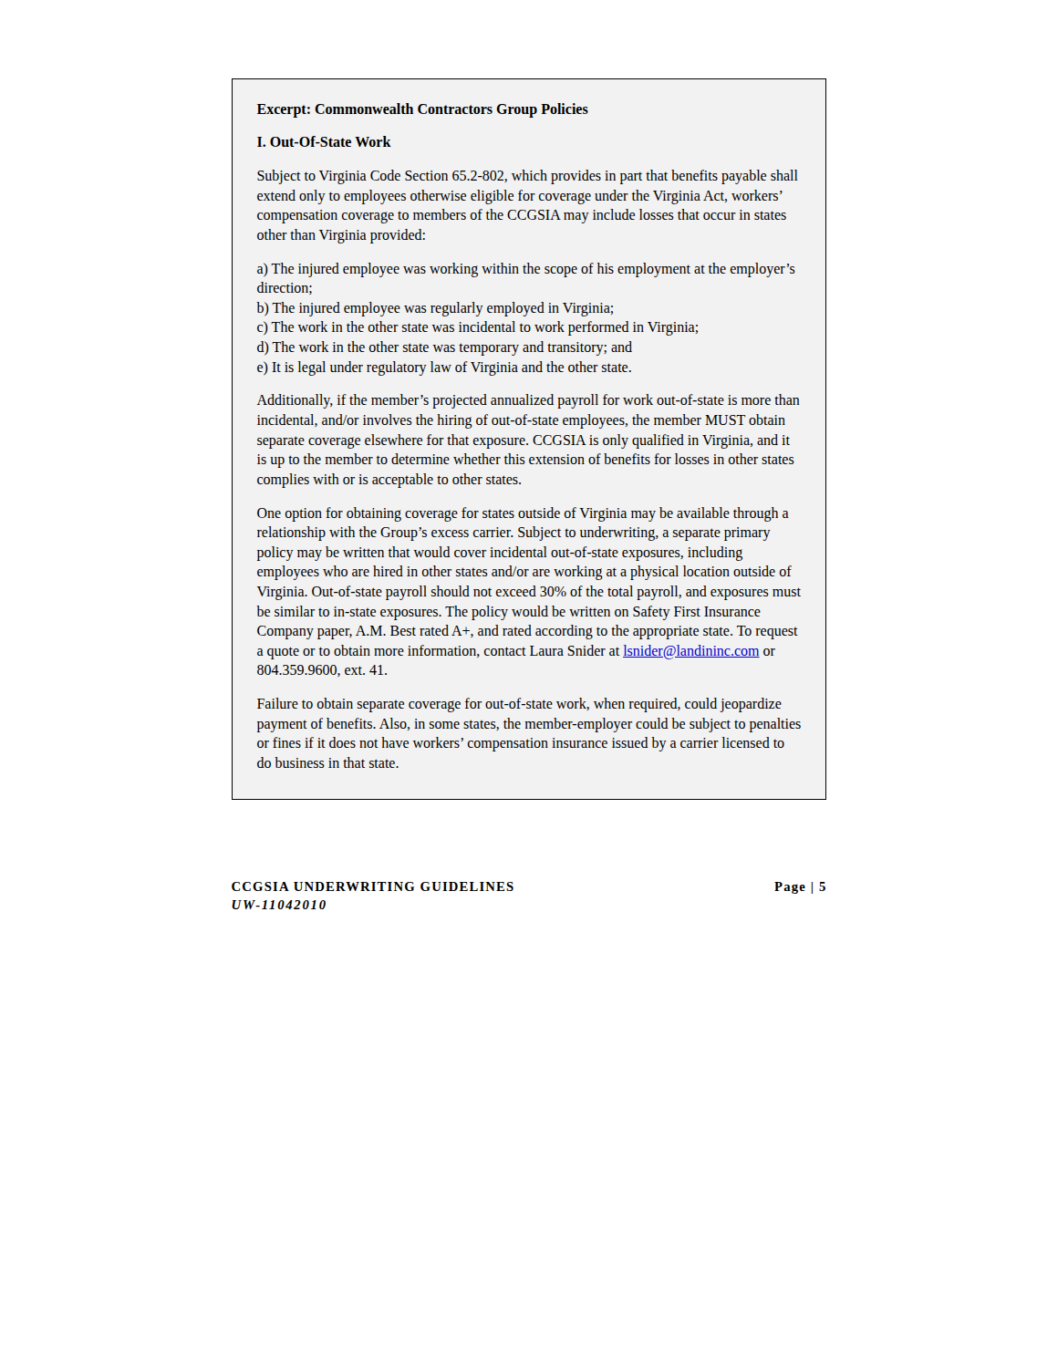Excerpt: Commonwealth Contractors Group Policies
I. Out-Of-State Work
Subject to Virginia Code Section 65.2-802, which provides in part that benefits payable shall extend only to employees otherwise eligible for coverage under the Virginia Act, workers’ compensation coverage to members of the CCGSIA may include losses that occur in states other than Virginia provided:
a) The injured employee was working within the scope of his employment at the employer’s direction; b) The injured employee was regularly employed in Virginia; c) The work in the other state was incidental to work performed in Virginia; d) The work in the other state was temporary and transitory; and e) It is legal under regulatory law of Virginia and the other state.
Additionally, if the member’s projected annualized payroll for work out-of-state is more than incidental, and/or involves the hiring of out-of-state employees, the member MUST obtain separate coverage elsewhere for that exposure. CCGSIA is only qualified in Virginia, and it is up to the member to determine whether this extension of benefits for losses in other states complies with or is acceptable to other states.
One option for obtaining coverage for states outside of Virginia may be available through a relationship with the Group’s excess carrier. Subject to underwriting, a separate primary policy may be written that would cover incidental out-of-state exposures, including employees who are hired in other states and/or are working at a physical location outside of Virginia. Out-of-state payroll should not exceed 30% of the total payroll, and exposures must be similar to in-state exposures. The policy would be written on Safety First Insurance Company paper, A.M. Best rated A+, and rated according to the appropriate state. To request a quote or to obtain more information, contact Laura Snider at lsnider@landininc.com or 804.359.9600, ext. 41.
Failure to obtain separate coverage for out-of-state work, when required, could jeopardize payment of benefits. Also, in some states, the member-employer could be subject to penalties or fines if it does not have workers’ compensation insurance issued by a carrier licensed to do business in that state.
CCGSIA UNDERWRITING GUIDELINES
Page | 5
UW-11042010